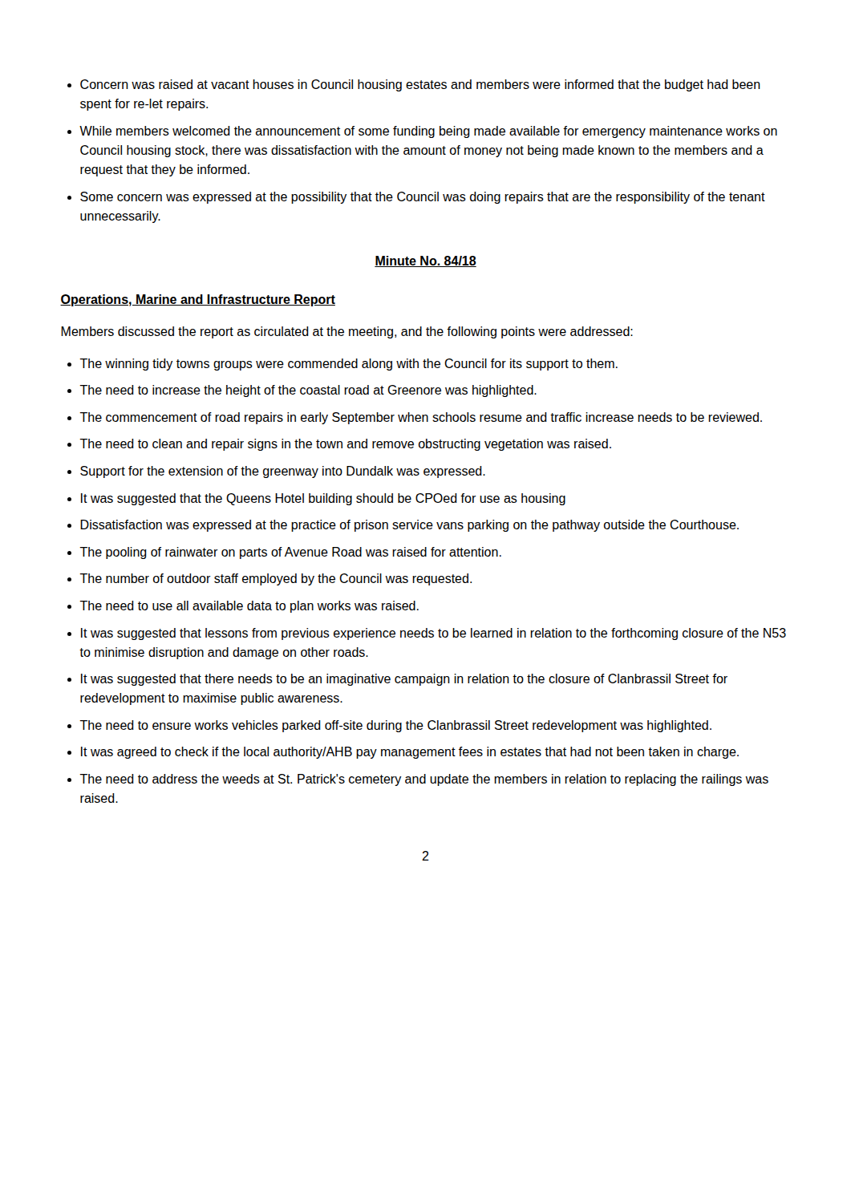Concern was raised at vacant houses in Council housing estates and members were informed that the budget had been spent for re-let repairs.
While members welcomed the announcement of some funding being made available for emergency maintenance works on Council housing stock, there was dissatisfaction with the amount of money not being made known to the members and a request that they be informed.
Some concern was expressed at the possibility that the Council was doing repairs that are the responsibility of the tenant unnecessarily.
Minute No. 84/18
Operations, Marine and Infrastructure Report
Members discussed the report as circulated at the meeting, and the following points were addressed:
The winning tidy towns groups were commended along with the Council for its support to them.
The need to increase the height of the coastal road at Greenore was highlighted.
The commencement of road repairs in early September when schools resume and traffic increase needs to be reviewed.
The need to clean and repair signs in the town and remove obstructing vegetation was raised.
Support for the extension of the greenway into Dundalk was expressed.
It was suggested that the Queens Hotel building should be CPOed for use as housing
Dissatisfaction was expressed at the practice of prison service vans parking on the pathway outside the Courthouse.
The pooling of rainwater on parts of Avenue Road was raised for attention.
The number of outdoor staff employed by the Council was requested.
The need to use all available data to plan works was raised.
It was suggested that lessons from previous experience needs to be learned in relation to the forthcoming closure of the N53 to minimise disruption and damage on other roads.
It was suggested that there needs to be an imaginative campaign in relation to the closure of Clanbrassil Street for redevelopment to maximise public awareness.
The need to ensure works vehicles parked off-site during the Clanbrassil Street redevelopment was highlighted.
It was agreed to check if the local authority/AHB pay management fees in estates that had not been taken in charge.
The need to address the weeds at St. Patrick's cemetery and update the members in relation to replacing the railings was raised.
2